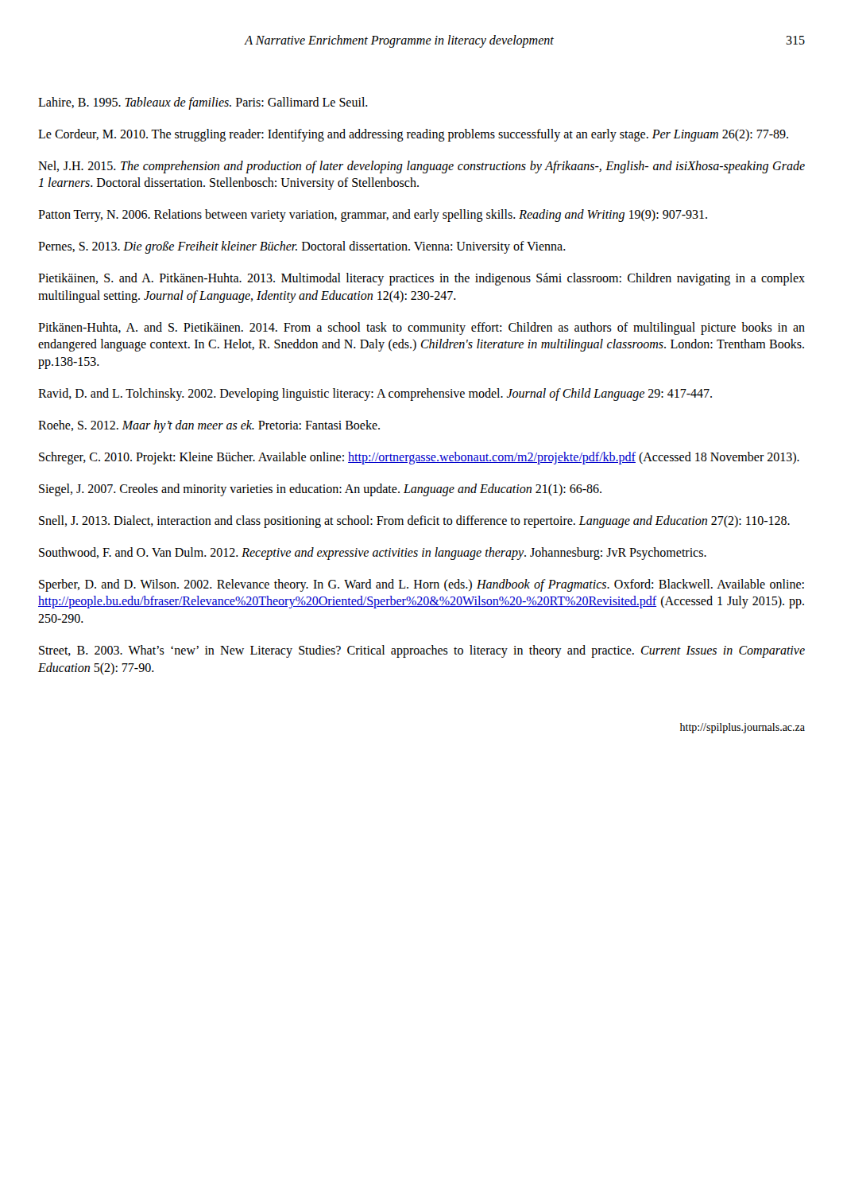A Narrative Enrichment Programme in literacy development 315
Lahire, B. 1995. Tableaux de families. Paris: Gallimard Le Seuil.
Le Cordeur, M. 2010. The struggling reader: Identifying and addressing reading problems successfully at an early stage. Per Linguam 26(2): 77-89.
Nel, J.H. 2015. The comprehension and production of later developing language constructions by Afrikaans-, English- and isiXhosa-speaking Grade 1 learners. Doctoral dissertation. Stellenbosch: University of Stellenbosch.
Patton Terry, N. 2006. Relations between variety variation, grammar, and early spelling skills. Reading and Writing 19(9): 907-931.
Pernes, S. 2013. Die große Freiheit kleiner Bücher. Doctoral dissertation. Vienna: University of Vienna.
Pietikäinen, S. and A. Pitkänen-Huhta. 2013. Multimodal literacy practices in the indigenous Sámi classroom: Children navigating in a complex multilingual setting. Journal of Language, Identity and Education 12(4): 230-247.
Pitkänen-Huhta, A. and S. Pietikäinen. 2014. From a school task to community effort: Children as authors of multilingual picture books in an endangered language context. In C. Helot, R. Sneddon and N. Daly (eds.) Children's literature in multilingual classrooms. London: Trentham Books. pp.138-153.
Ravid, D. and L. Tolchinsky. 2002. Developing linguistic literacy: A comprehensive model. Journal of Child Language 29: 417-447.
Roehe, S. 2012. Maar hy’t dan meer as ek. Pretoria: Fantasi Boeke.
Schreger, C. 2010. Projekt: Kleine Bücher. Available online: http://ortnergasse.webonaut.com/m2/projekte/pdf/kb.pdf (Accessed 18 November 2013).
Siegel, J. 2007. Creoles and minority varieties in education: An update. Language and Education 21(1): 66-86.
Snell, J. 2013. Dialect, interaction and class positioning at school: From deficit to difference to repertoire. Language and Education 27(2): 110-128.
Southwood, F. and O. Van Dulm. 2012. Receptive and expressive activities in language therapy. Johannesburg: JvR Psychometrics.
Sperber, D. and D. Wilson. 2002. Relevance theory. In G. Ward and L. Horn (eds.) Handbook of Pragmatics. Oxford: Blackwell. Available online: http://people.bu.edu/bfraser/Relevance%20Theory%20Oriented/Sperber%20&%20Wilson%20-%20RT%20Revisited.pdf (Accessed 1 July 2015). pp. 250-290.
Street, B. 2003. What’s ‘new’ in New Literacy Studies? Critical approaches to literacy in theory and practice. Current Issues in Comparative Education 5(2): 77-90.
http://spilplus.journals.ac.za